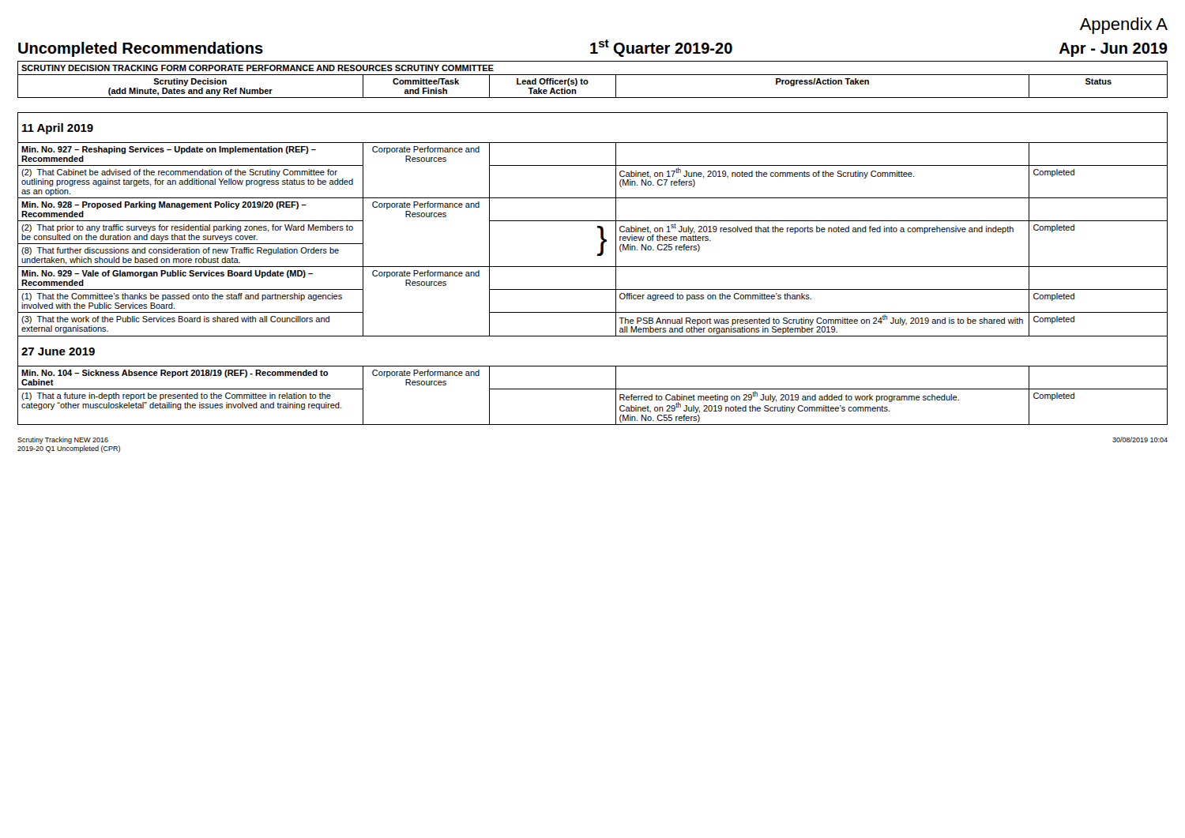Appendix A
Uncompleted Recommendations
1st Quarter 2019-20
Apr - Jun 2019
| SCRUTINY DECISION TRACKING FORM CORPORATE PERFORMANCE AND RESOURCES SCRUTINY COMMITTEE |
| Scrutiny Decision (add Minute, Dates and any Ref Number | Committee/Task and Finish | Lead Officer(s) to Take Action | Progress/Action Taken | Status |
| 11 April 2019 |
| Min. No. 927 – Reshaping Services – Update on Implementation (REF) – Recommended | Corporate Performance and Resources | | | |
| (2) That Cabinet be advised of the recommendation of the Scrutiny Committee for outlining progress against targets, for an additional Yellow progress status to be added as an option. | | Cabinet, on 17 th June, 2019, noted the comments of the Scrutiny Committee. (Min. No. C7 refers) | Completed |
| Min. No. 928 – Proposed Parking Management Policy 2019/20 (REF) – Recommended | Corporate Performance and Resources | | | |
| (2) That prior to any traffic surveys for residential parking zones, for Ward Members to be consulted on the duration and days that the surveys cover. | } | Cabinet, on 1 st July, 2019 resolved that the reports be noted and fed into a comprehensive and indepth review of these matters. (Min. No. C25 refers) | Completed |
| (8) That further discussions and consideration of new Traffic Regulation Orders be undertaken, which should be based on more robust data. |
| Min. No. 929 – Vale of Glamorgan Public Services Board Update (MD) – Recommended | Corporate Performance and Resources | | | |
| (1) That the Committee’s thanks be passed onto the staff and partnership agencies involved with the Public Services Board. | | Officer agreed to pass on the Committee’s thanks. | Completed |
| (3) That the work of the Public Services Board is shared with all Councillors and external organisations. | | The PSB Annual Report was presented to Scrutiny Committee on 24 th July, 2019 and is to be shared with all Members and other organisations in September 2019. | Completed |
| 27 June 2019 |
| Min. No. 104 – Sickness Absence Report 2018/19 (REF) - Recommended to Cabinet | Corporate Performance and Resources | | | |
| (1) That a future in-depth report be presented to the Committee in relation to the category “other musculoskeletal” detailing the issues involved and training required. | | Referred to Cabinet meeting on 29 th July, 2019 and added to work programme schedule. Cabinet, on 29 th July, 2019 noted the Scrutiny Committee’s comments. (Min. No. C55 refers) | Completed |
Scrutiny Tracking NEW 2016
2019-20 Q1 Uncompleted (CPR)
30/08/2019 10:04